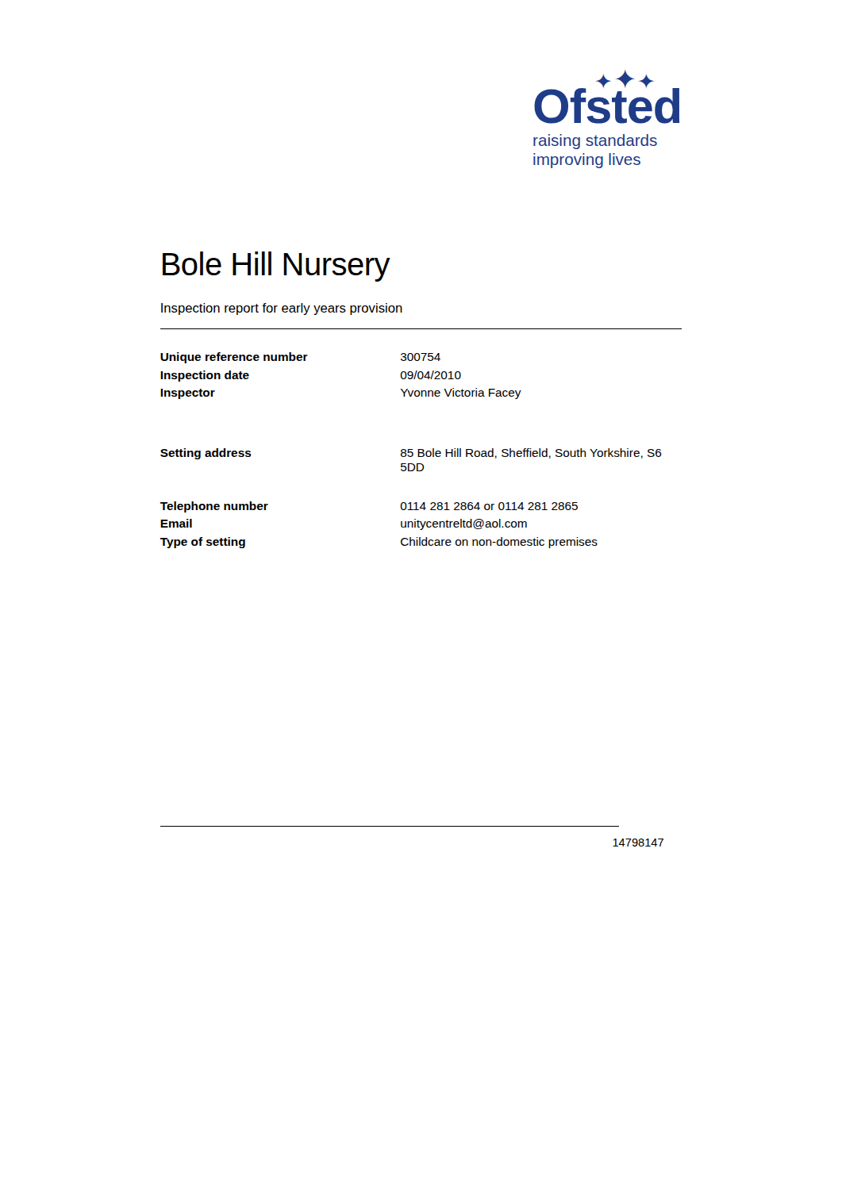✦✦✦
Ofsted
raising standards
improving lives
Bole Hill Nursery
Inspection report for early years provision
| Unique reference number | 300754 |
| Inspection date | 09/04/2010 |
| Inspector | Yvonne Victoria Facey |
| Setting address | 85 Bole Hill Road, Sheffield, South Yorkshire, S6 5DD |
| Telephone number | 0114 281 2864 or 0114 281 2865 |
| Email | unitycentreltd@aol.com |
| Type of setting | Childcare on non-domestic premises |
14798147